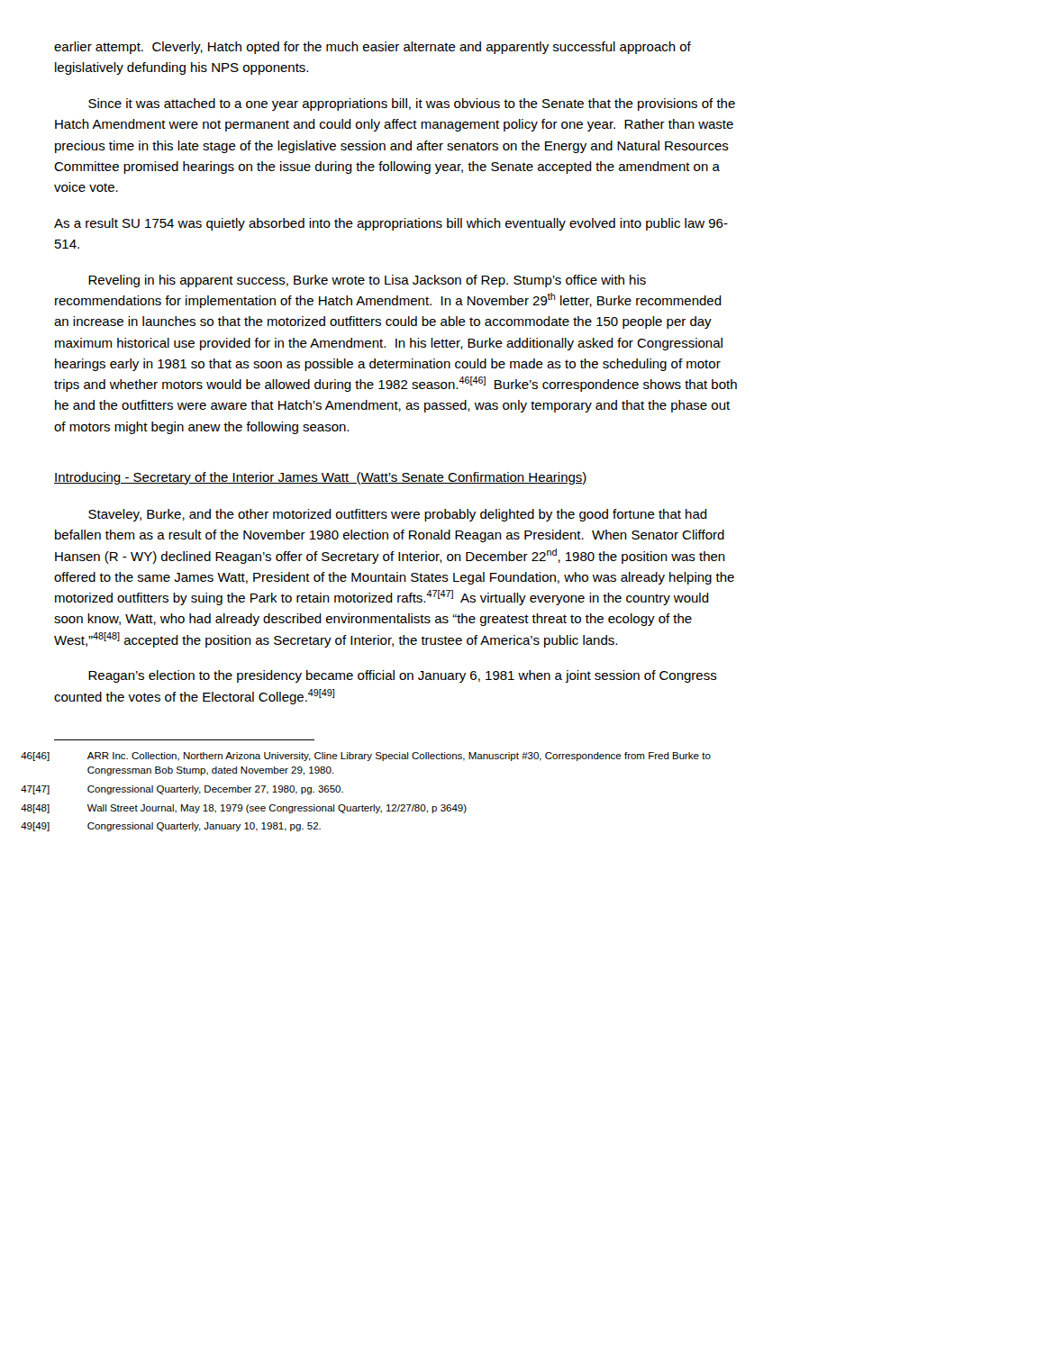earlier attempt. Cleverly, Hatch opted for the much easier alternate and apparently successful approach of legislatively defunding his NPS opponents.
Since it was attached to a one year appropriations bill, it was obvious to the Senate that the provisions of the Hatch Amendment were not permanent and could only affect management policy for one year. Rather than waste precious time in this late stage of the legislative session and after senators on the Energy and Natural Resources Committee promised hearings on the issue during the following year, the Senate accepted the amendment on a voice vote.
As a result SU 1754 was quietly absorbed into the appropriations bill which eventually evolved into public law 96-514.
Reveling in his apparent success, Burke wrote to Lisa Jackson of Rep. Stump’s office with his recommendations for implementation of the Hatch Amendment. In a November 29th letter, Burke recommended an increase in launches so that the motorized outfitters could be able to accommodate the 150 people per day maximum historical use provided for in the Amendment. In his letter, Burke additionally asked for Congressional hearings early in 1981 so that as soon as possible a determination could be made as to the scheduling of motor trips and whether motors would be allowed during the 1982 season.46[46] Burke’s correspondence shows that both he and the outfitters were aware that Hatch’s Amendment, as passed, was only temporary and that the phase out of motors might begin anew the following season.
Introducing - Secretary of the Interior James Watt (Watt’s Senate Confirmation Hearings)
Staveley, Burke, and the other motorized outfitters were probably delighted by the good fortune that had befallen them as a result of the November 1980 election of Ronald Reagan as President. When Senator Clifford Hansen (R - WY) declined Reagan’s offer of Secretary of Interior, on December 22nd, 1980 the position was then offered to the same James Watt, President of the Mountain States Legal Foundation, who was already helping the motorized outfitters by suing the Park to retain motorized rafts.47[47] As virtually everyone in the country would soon know, Watt, who had already described environmentalists as “the greatest threat to the ecology of the West,”48[48] accepted the position as Secretary of Interior, the trustee of America’s public lands.
Reagan’s election to the presidency became official on January 6, 1981 when a joint session of Congress counted the votes of the Electoral College.49[49]
46[46] ARR Inc. Collection, Northern Arizona University, Cline Library Special Collections, Manuscript #30, Correspondence from Fred Burke to Congressman Bob Stump, dated November 29, 1980.
47[47] Congressional Quarterly, December 27, 1980, pg. 3650.
48[48] Wall Street Journal, May 18, 1979 (see Congressional Quarterly, 12/27/80, p 3649)
49[49] Congressional Quarterly, January 10, 1981, pg. 52.